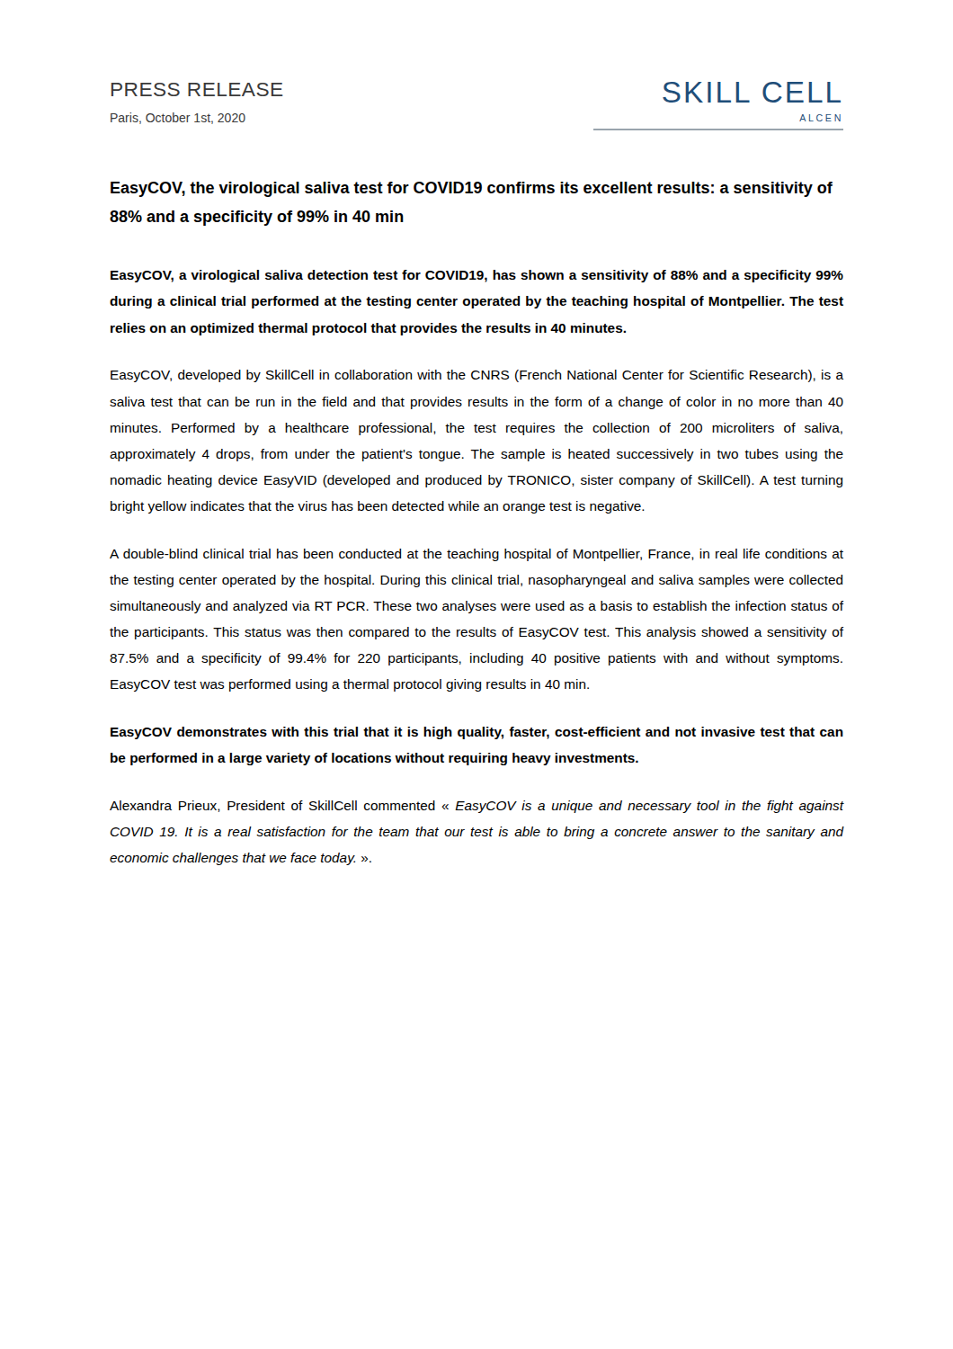PRESS RELEASE
Paris, October 1st, 2020
SKILL CELL
ALCEN
EasyCOV, the virological saliva test for COVID19 confirms its excellent results: a sensitivity of 88% and a specificity of 99% in 40 min
EasyCOV, a virological saliva detection test for COVID19, has shown a sensitivity of 88% and a specificity 99% during a clinical trial performed at the testing center operated by the teaching hospital of Montpellier. The test relies on an optimized thermal protocol that provides the results in 40 minutes.
EasyCOV, developed by SkillCell in collaboration with the CNRS (French National Center for Scientific Research), is a saliva test that can be run in the field and that provides results in the form of a change of color in no more than 40 minutes. Performed by a healthcare professional, the test requires the collection of 200 microliters of saliva, approximately 4 drops, from under the patient's tongue. The sample is heated successively in two tubes using the nomadic heating device EasyVID (developed and produced by TRONICO, sister company of SkillCell). A test turning bright yellow indicates that the virus has been detected while an orange test is negative.
A double-blind clinical trial has been conducted at the teaching hospital of Montpellier, France, in real life conditions at the testing center operated by the hospital. During this clinical trial, nasopharyngeal and saliva samples were collected simultaneously and analyzed via RT PCR. These two analyses were used as a basis to establish the infection status of the participants. This status was then compared to the results of EasyCOV test. This analysis showed a sensitivity of 87.5% and a specificity of 99.4% for 220 participants, including 40 positive patients with and without symptoms. EasyCOV test was performed using a thermal protocol giving results in 40 min.
EasyCOV demonstrates with this trial that it is high quality, faster, cost-efficient and not invasive test that can be performed in a large variety of locations without requiring heavy investments.
Alexandra Prieux, President of SkillCell commented « EasyCOV is a unique and necessary tool in the fight against COVID 19. It is a real satisfaction for the team that our test is able to bring a concrete answer to the sanitary and economic challenges that we face today. ».